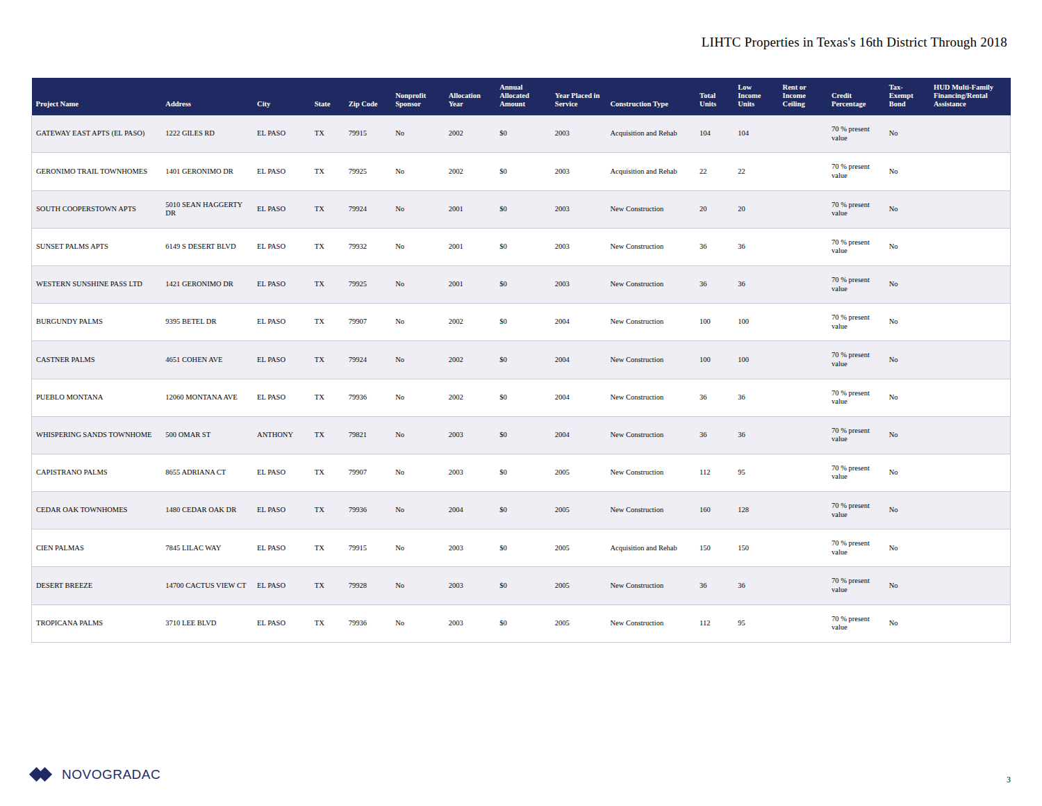LIHTC Properties in Texas's 16th District Through 2018
| Project Name | Address | City | State | Zip Code | Nonprofit Sponsor | Allocation Year | Annual Allocated Amount | Year Placed in Service | Construction Type | Total Units | Low Income Units | Rent or Income Ceiling | Credit Percentage | Tax-Exempt Bond | HUD Multi-Family Financing/Rental Assistance |
| --- | --- | --- | --- | --- | --- | --- | --- | --- | --- | --- | --- | --- | --- | --- | --- |
| GATEWAY EAST APTS (EL PASO) | 1222 GILES RD | EL PASO | TX | 79915 | No | 2002 | $0 | 2003 | Acquisition and Rehab | 104 | 104 | | 70 % present value | No | |
| GERONIMO TRAIL TOWNHOMES | 1401 GERONIMO DR | EL PASO | TX | 79925 | No | 2002 | $0 | 2003 | Acquisition and Rehab | 22 | 22 | | 70 % present value | No | |
| SOUTH COOPERSTOWN APTS | 5010 SEAN HAGGERTY DR | EL PASO | TX | 79924 | No | 2001 | $0 | 2003 | New Construction | 20 | 20 | | 70 % present value | No | |
| SUNSET PALMS APTS | 6149 S DESERT BLVD | EL PASO | TX | 79932 | No | 2001 | $0 | 2003 | New Construction | 36 | 36 | | 70 % present value | No | |
| WESTERN SUNSHINE PASS LTD | 1421 GERONIMO DR | EL PASO | TX | 79925 | No | 2001 | $0 | 2003 | New Construction | 36 | 36 | | 70 % present value | No | |
| BURGUNDY PALMS | 9395 BETEL DR | EL PASO | TX | 79907 | No | 2002 | $0 | 2004 | New Construction | 100 | 100 | | 70 % present value | No | |
| CASTNER PALMS | 4651 COHEN AVE | EL PASO | TX | 79924 | No | 2002 | $0 | 2004 | New Construction | 100 | 100 | | 70 % present value | No | |
| PUEBLO MONTANA | 12060 MONTANA AVE | EL PASO | TX | 79936 | No | 2002 | $0 | 2004 | New Construction | 36 | 36 | | 70 % present value | No | |
| WHISPERING SANDS TOWNHOME | 500 OMAR ST | ANTHONY | TX | 79821 | No | 2003 | $0 | 2004 | New Construction | 36 | 36 | | 70 % present value | No | |
| CAPISTRANO PALMS | 8655 ADRIANA CT | EL PASO | TX | 79907 | No | 2003 | $0 | 2005 | New Construction | 112 | 95 | | 70 % present value | No | |
| CEDAR OAK TOWNHOMES | 1480 CEDAR OAK DR | EL PASO | TX | 79936 | No | 2004 | $0 | 2005 | New Construction | 160 | 128 | | 70 % present value | No | |
| CIEN PALMAS | 7845 LILAC WAY | EL PASO | TX | 79915 | No | 2003 | $0 | 2005 | Acquisition and Rehab | 150 | 150 | | 70 % present value | No | |
| DESERT BREEZE | 14700 CACTUS VIEW CT | EL PASO | TX | 79928 | No | 2003 | $0 | 2005 | New Construction | 36 | 36 | | 70 % present value | No | |
| TROPICANA PALMS | 3710 LEE BLVD | EL PASO | TX | 79936 | No | 2003 | $0 | 2005 | New Construction | 112 | 95 | | 70 % present value | No | |
NOVOGRADAC
3